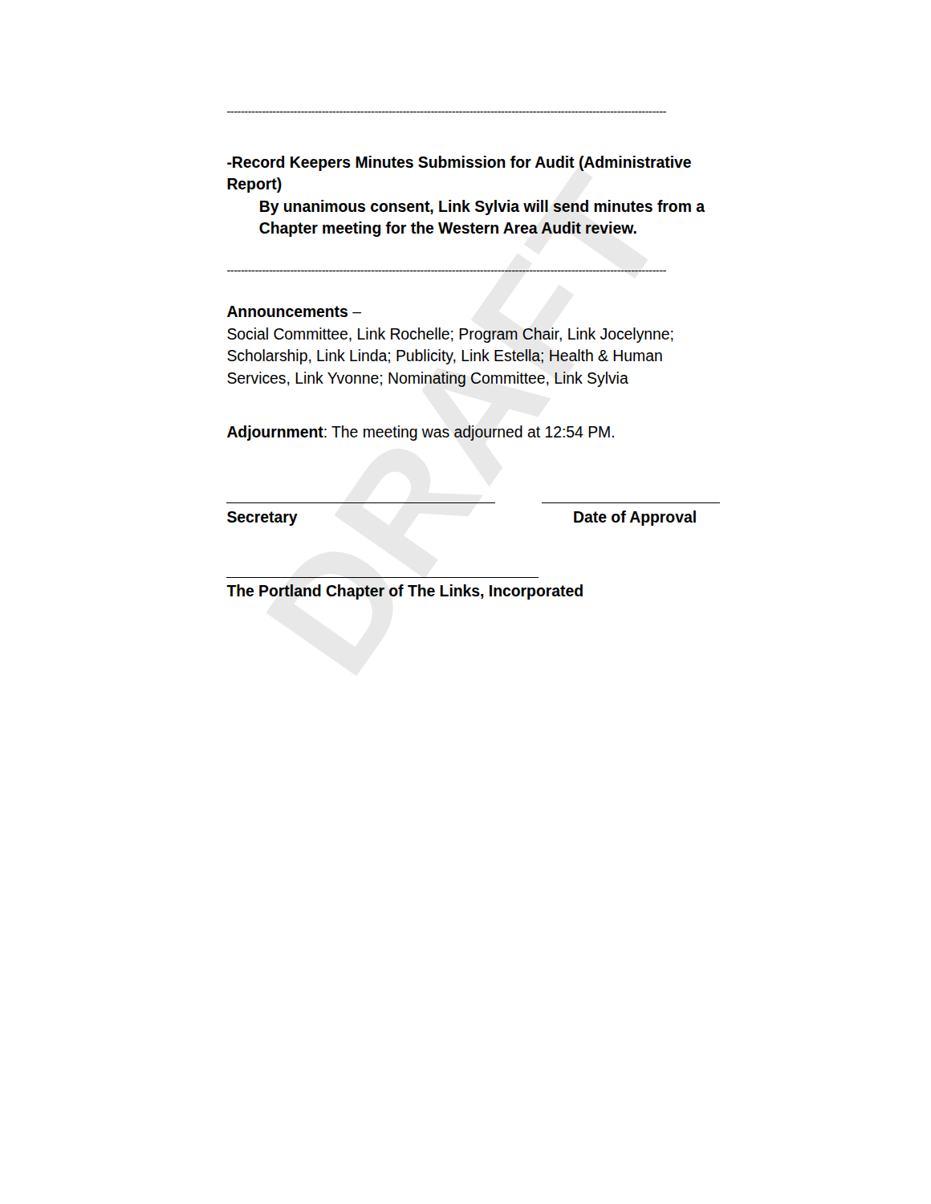DRAFT
-----------------------------------------------------------------------------------------------------------------------------
-Record Keepers Minutes Submission for Audit (Administrative Report)
By unanimous consent, Link Sylvia will send minutes from a Chapter meeting for the Western Area Audit review.
-----------------------------------------------------------------------------------------------------------------------------
Announcements –
Social Committee, Link Rochelle; Program Chair, Link Jocelynne; Scholarship, Link Linda; Publicity, Link Estella; Health & Human Services, Link Yvonne; Nominating Committee, Link Sylvia
Adjournment: The meeting was adjourned at 12:54 PM.
Secretary
Date of Approval
The Portland Chapter of The Links, Incorporated